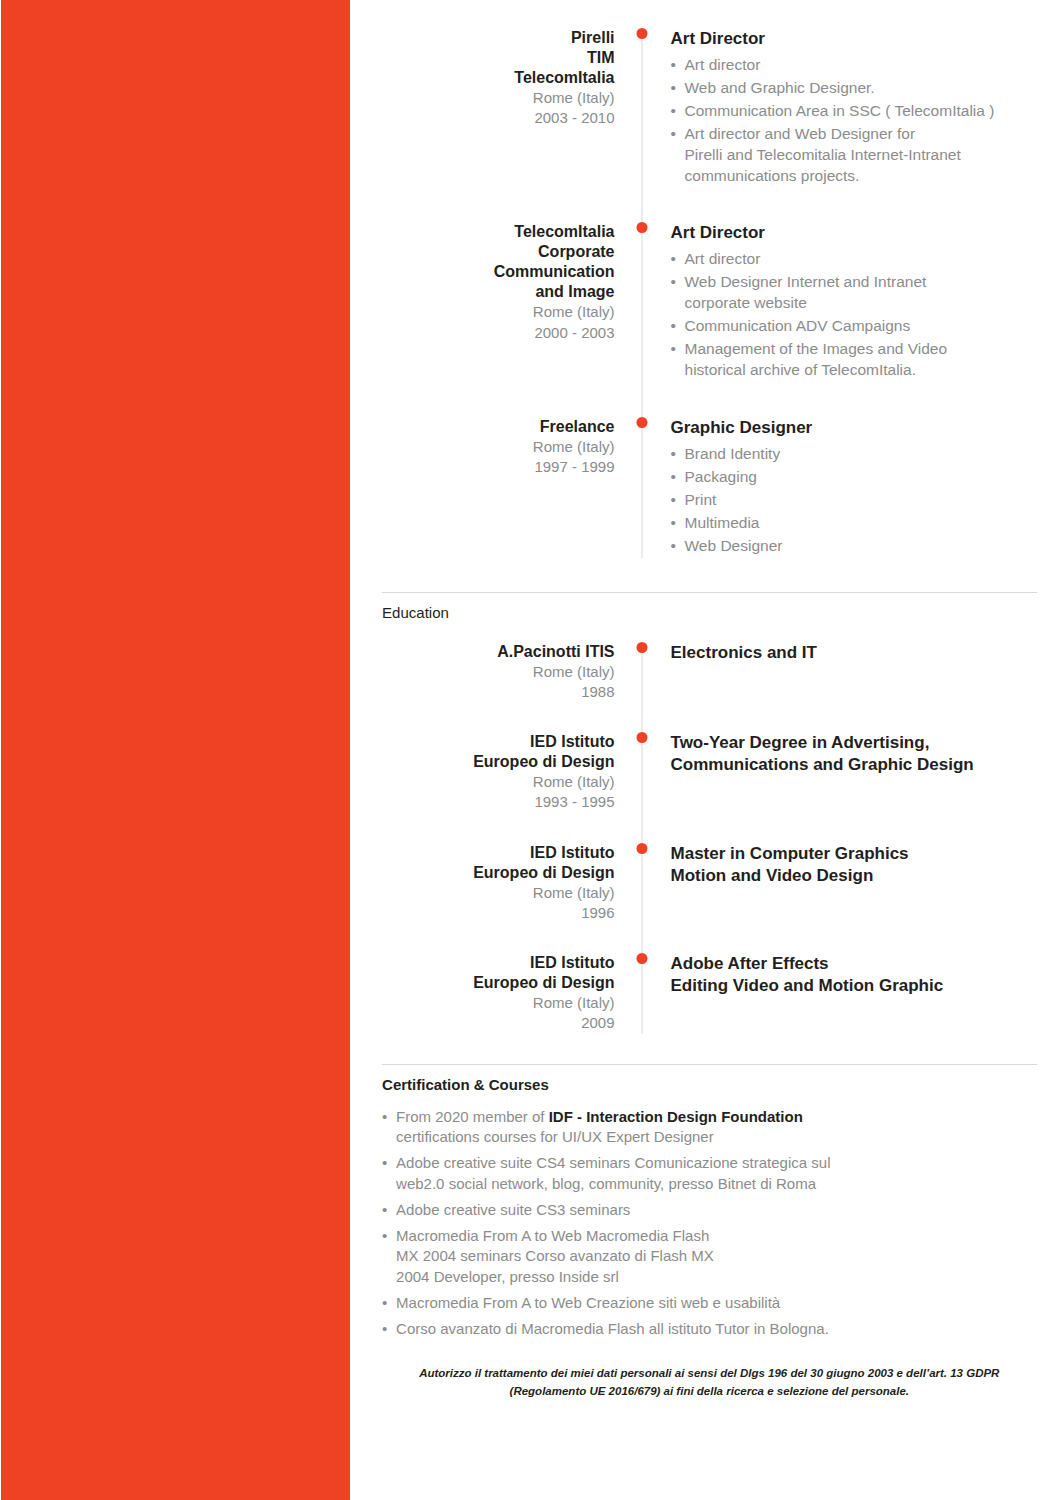Pirelli
TIM
TelecomItalia Rome (Italy) 2003 - 2010
Art Director
Art director
Web and Graphic Designer.
Communication Area in SSC ( TelecomItalia )
Art director and Web Designer for
Pirelli and Telecomitalia Internet-Intranet communications projects.
TelecomItalia
Corporate
Communication
and Image Rome (Italy) 2000 - 2003
Art Director
Art director
Web Designer Internet and Intranet
corporate website
Communication ADV Campaigns
Management of the Images and Video
historical archive of TelecomItalia.
Freelance Rome (Italy) 1997 - 1999
Graphic Designer
Brand Identity
Packaging
Print
Multimedia
Web Designer
Education
A.Pacinotti ITIS Rome (Italy) 1988
Electronics and IT
IED Istituto
Europeo di Design Rome (Italy) 1993 - 1995
Two-Year Degree in Advertising,
Communications and Graphic Design
IED Istituto
Europeo di Design Rome (Italy) 1996
Master in Computer Graphics
Motion and Video Design
IED Istituto
Europeo di Design Rome (Italy) 2009
Adobe After Effects
Editing Video and Motion Graphic
Certification & Courses
From 2020 member of IDF - Interaction Design Foundation
certifications courses for UI/UX Expert Designer
Adobe creative suite CS4 seminars Comunicazione strategica sul
web2.0 social network, blog, community, presso Bitnet di Roma
Adobe creative suite CS3 seminars
Macromedia From A to Web Macromedia Flash
MX 2004 seminars Corso avanzato di Flash MX
2004 Developer, presso Inside srl
Macromedia From A to Web Creazione siti web e usabilità
Corso avanzato di Macromedia Flash all istituto Tutor in Bologna.
Autorizzo il trattamento dei miei dati personali ai sensi del Dlgs 196 del 30 giugno 2003 e dell’art. 13 GDPR
(Regolamento UE 2016/679) ai fini della ricerca e selezione del personale.